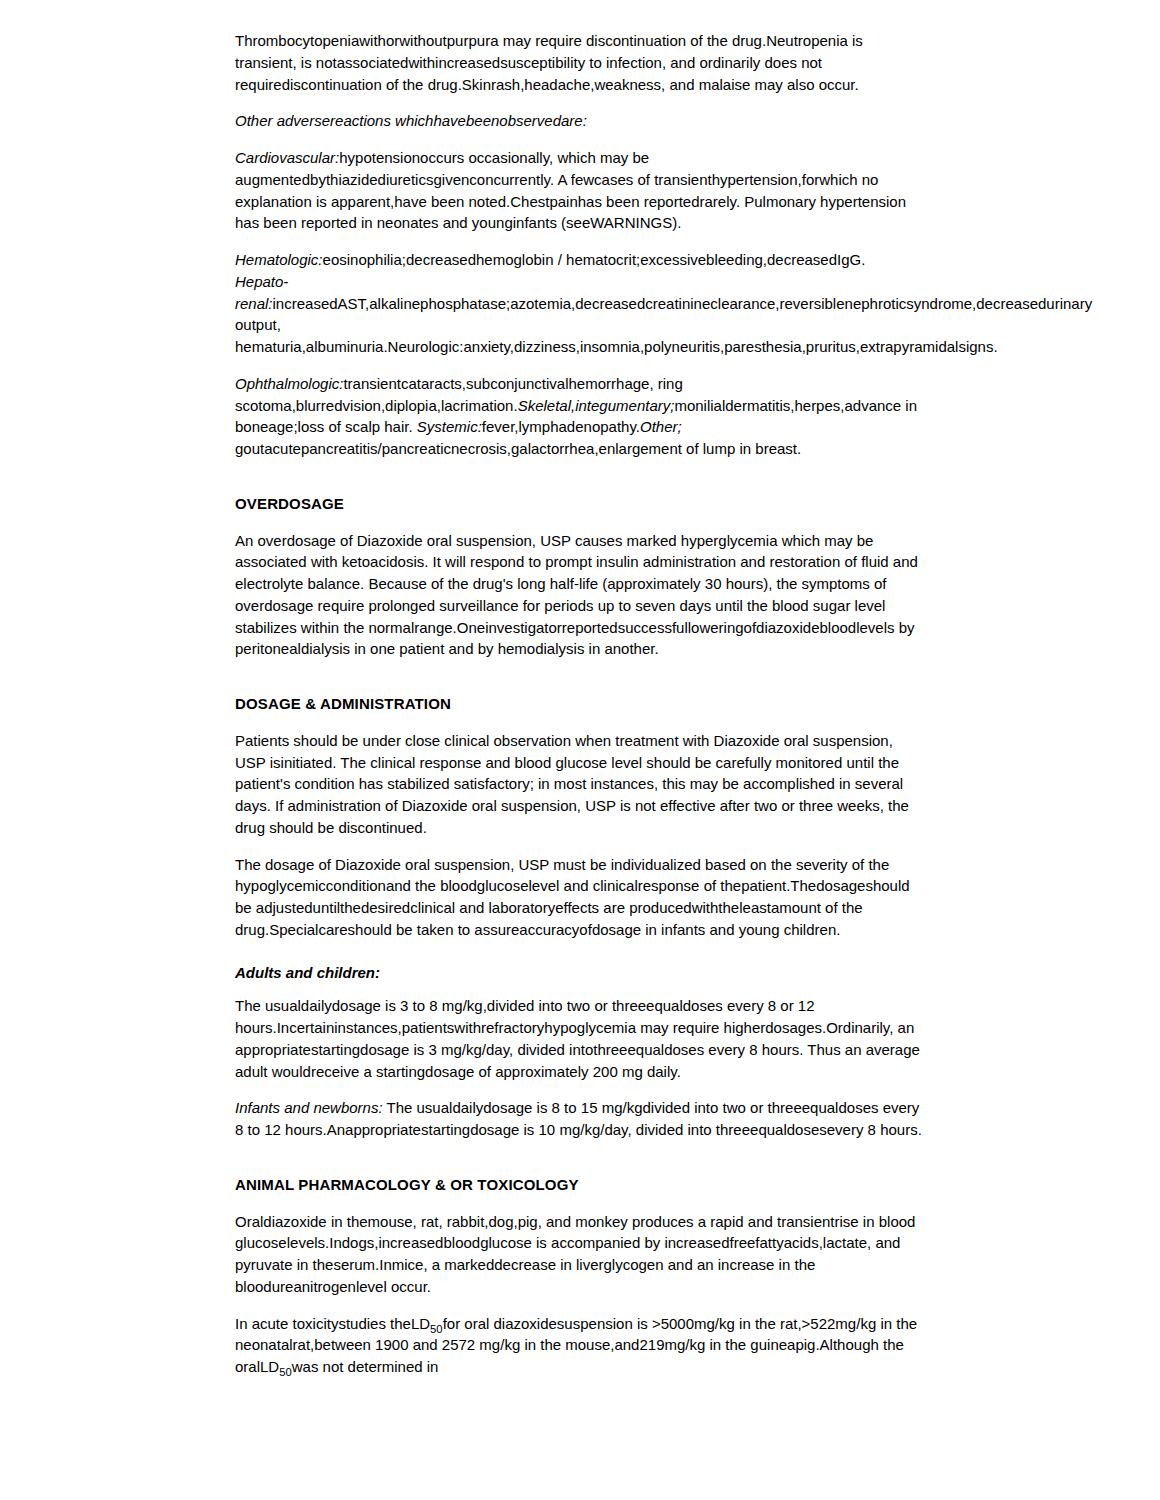Thrombocytopeniawithorwithoutpurpura may require discontinuation of the drug.Neutropenia is transient, is notassociatedwithincreasedsusceptibility to infection, and ordinarily does not requirediscontinuation of the drug.Skinrash,headache,weakness, and malaise may also occur.
Other adversereactions whichhavebeenobservedare:
Cardiovascular: hypotensionoccurs occasionally, which may be augmentedbythiazidediureticsgivenconcurrently. A fewcases of transienthypertension,forwhich no explanation is apparent,have been noted.Chestpainhas been reportedrarely. Pulmonary hypertension has been reported in neonates and younginfants (seeWARNINGS).
Hematologic: eosinophilia;decreasedhemoglobin / hematocrit;excessivebleeding,decreasedIgG.
Hepato-renal: increasedAST,alkalinephosphatase;azotemia,decreasedcreatinineclearance,reversiblenephroticsyndrome,decreasedurinary output,
hematuria,albuminuria.Neurologic:anxiety,dizziness,insomnia,polyneuritis,paresthesia,pruritus,extrapyramidalsigns.
Ophthalmologic: transientcataracts,subconjunctivalhemorrhage, ring scotoma,blurredvision,diplopia,lacrimation.Skeletal,integumentary; monilialdermatitis,herpes,advance in boneage;loss of scalp hair. Systemic: fever,lymphadenopathy.Other; goutacutepancreatitis/pancreaticnecrosis,galactorrhea,enlargement of lump in breast.
OVERDOSAGE
An overdosage of Diazoxide oral suspension, USP causes marked hyperglycemia which may be associated with ketoacidosis. It will respond to prompt insulin administration and restoration of fluid and electrolyte balance. Because of the drug's long half-life (approximately 30 hours), the symptoms of overdosage require prolonged surveillance for periods up to seven days until the blood sugar level stabilizes within the normalrange.Oneinvestigatorreportedsuccessfulloweringofdiazoxidebloodlevels by peritonealdialysis in one patient and by hemodialysis in another.
DOSAGE & ADMINISTRATION
Patients should be under close clinical observation when treatment with Diazoxide oral suspension, USP isinitiated. The clinical response and blood glucose level should be carefully monitored until the patient's condition has stabilized satisfactory; in most instances, this may be accomplished in several days. If administration of Diazoxide oral suspension, USP is not effective after two or three weeks, the drug should be discontinued.
The dosage of Diazoxide oral suspension, USP must be individualized based on the severity of the hypoglycemicconditionand the bloodglucoselevel and clinicalresponse of thepatient.Thedosageshould be adjusteduntilthedesiredclinical and laboratoryeffects are producedwiththeleastamount of the drug.Specialcareshould be taken to assureaccuracyofdosage in infants and young children.
Adults and children:
The usualdailydosage is 3 to 8 mg/kg,divided into two or threeequaldoses every 8 or 12 hours.Incertaininstances,patientswithrefractoryhypoglycemia may require higherdosages.Ordinarily, an appropriatestartingdosage is 3 mg/kg/day, divided intothreeequaldoses every 8 hours. Thus an average adult wouldreceive a startingdosage of approximately 200 mg daily.
Infants and newborns: The usualdailydosage is 8 to 15 mg/kgdivided into two or threeequaldoses every 8 to 12 hours.Anappropriatestartingdosage is 10 mg/kg/day, divided into threeequaldosesevery 8 hours.
ANIMAL PHARMACOLOGY & OR TOXICOLOGY
Oraldiazoxide in themouse, rat, rabbit,dog,pig, and monkey produces a rapid and transientrise in blood glucoselevels.Indogs,increasedbloodglucose is accompanied by increasedfreefattyacids,lactate, and pyruvate in theserum.Inmice, a markeddecrease in liverglycogen and an increase in the bloodureanitrogenlevel occur.
In acute toxicitystudies theLD50for oral diazoxidesuspension is >5000mg/kg in the rat,>522mg/kg in the neonatalrat,between 1900 and 2572 mg/kg in the mouse,and219mg/kg in the guineapig.Although the oralLD50was not determined in